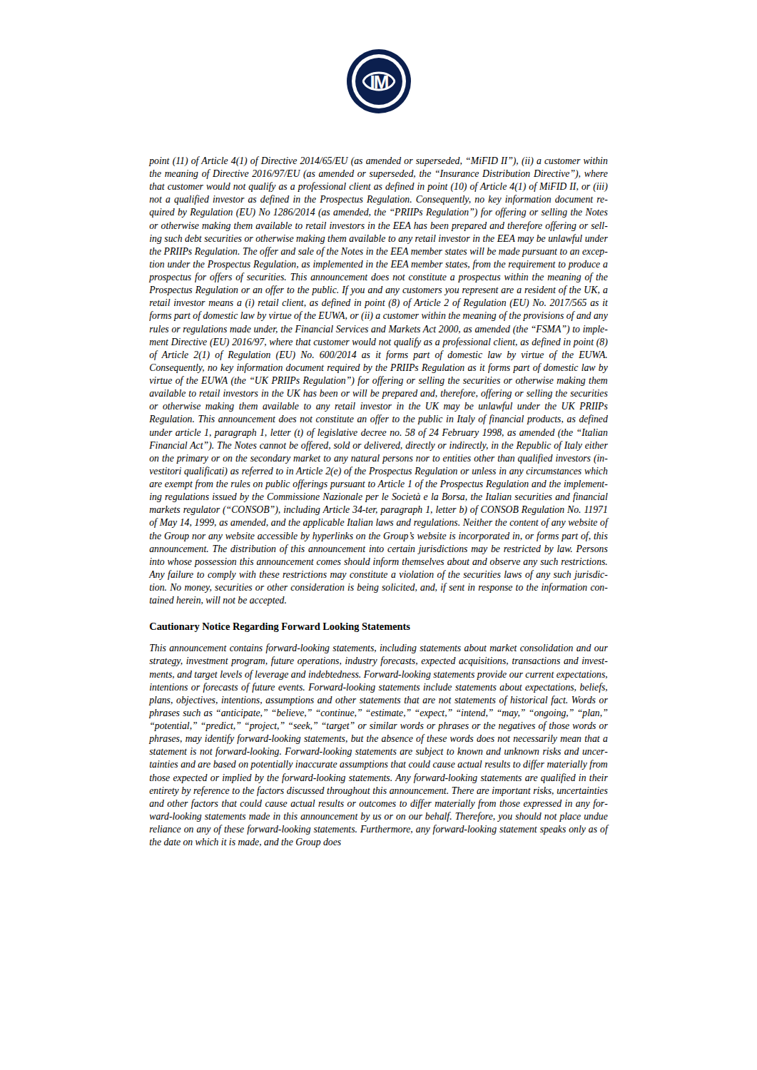IM
point (11) of Article 4(1) of Directive 2014/65/EU (as amended or superseded, “MiFID II”), (ii) a customer within the meaning of Directive 2016/97/EU (as amended or superseded, the “Insurance Distribution Directive”), where that customer would not qualify as a professional client as defined in point (10) of Article 4(1) of MiFID II, or (iii) not a qualified investor as defined in the Prospectus Regulation. Consequently, no key information document required by Regulation (EU) No 1286/2014 (as amended, the “PRIIPs Regulation”) for offering or selling the Notes or otherwise making them available to retail investors in the EEA has been prepared and therefore offering or selling such debt securities or otherwise making them available to any retail investor in the EEA may be unlawful under the PRIIPs Regulation. The offer and sale of the Notes in the EEA member states will be made pursuant to an exception under the Prospectus Regulation, as implemented in the EEA member states, from the requirement to produce a prospectus for offers of securities. This announcement does not constitute a prospectus within the meaning of the Prospectus Regulation or an offer to the public. If you and any customers you represent are a resident of the UK, a retail investor means a (i) retail client, as defined in point (8) of Article 2 of Regulation (EU) No. 2017/565 as it forms part of domestic law by virtue of the EUWA, or (ii) a customer within the meaning of the provisions of and any rules or regulations made under, the Financial Services and Markets Act 2000, as amended (the “FSMA”) to implement Directive (EU) 2016/97, where that customer would not qualify as a professional client, as defined in point (8) of Article 2(1) of Regulation (EU) No. 600/2014 as it forms part of domestic law by virtue of the EUWA. Consequently, no key information document required by the PRIIPs Regulation as it forms part of domestic law by virtue of the EUWA (the “UK PRIIPs Regulation”) for offering or selling the securities or otherwise making them available to retail investors in the UK has been or will be prepared and, therefore, offering or selling the securities or otherwise making them available to any retail investor in the UK may be unlawful under the UK PRIIPs Regulation. This announcement does not constitute an offer to the public in Italy of financial products, as defined under article 1, paragraph 1, letter (t) of legislative decree no. 58 of 24 February 1998, as amended (the “Italian Financial Act”). The Notes cannot be offered, sold or delivered, directly or indirectly, in the Republic of Italy either on the primary or on the secondary market to any natural persons nor to entities other than qualified investors (investitori qualificati) as referred to in Article 2(e) of the Prospectus Regulation or unless in any circumstances which are exempt from the rules on public offerings pursuant to Article 1 of the Prospectus Regulation and the implementing regulations issued by the Commissione Nazionale per le Società e la Borsa, the Italian securities and financial markets regulator (“CONSOB”), including Article 34-ter, paragraph 1, letter b) of CONSOB Regulation No. 11971 of May 14, 1999, as amended, and the applicable Italian laws and regulations. Neither the content of any website of the Group nor any website accessible by hyperlinks on the Group’s website is incorporated in, or forms part of, this announcement. The distribution of this announcement into certain jurisdictions may be restricted by law. Persons into whose possession this announcement comes should inform themselves about and observe any such restrictions. Any failure to comply with these restrictions may constitute a violation of the securities laws of any such jurisdiction. No money, securities or other consideration is being solicited, and, if sent in response to the information contained herein, will not be accepted.
Cautionary Notice Regarding Forward Looking Statements
This announcement contains forward-looking statements, including statements about market consolidation and our strategy, investment program, future operations, industry forecasts, expected acquisitions, transactions and investments, and target levels of leverage and indebtedness. Forward-looking statements provide our current expectations, intentions or forecasts of future events. Forward-looking statements include statements about expectations, beliefs, plans, objectives, intentions, assumptions and other statements that are not statements of historical fact. Words or phrases such as “anticipate,” “believe,” “continue,” “estimate,” “expect,” “intend,” “may,” “ongoing,” “plan,” “potential,” “predict,” “project,” “seek,” “target” or similar words or phrases or the negatives of those words or phrases, may identify forward-looking statements, but the absence of these words does not necessarily mean that a statement is not forward-looking. Forward-looking statements are subject to known and unknown risks and uncertainties and are based on potentially inaccurate assumptions that could cause actual results to differ materially from those expected or implied by the forward-looking statements. Any forward-looking statements are qualified in their entirety by reference to the factors discussed throughout this announcement. There are important risks, uncertainties and other factors that could cause actual results or outcomes to differ materially from those expressed in any forward-looking statements made in this announcement by us or on our behalf. Therefore, you should not place undue reliance on any of these forward-looking statements. Furthermore, any forward-looking statement speaks only as of the date on which it is made, and the Group does